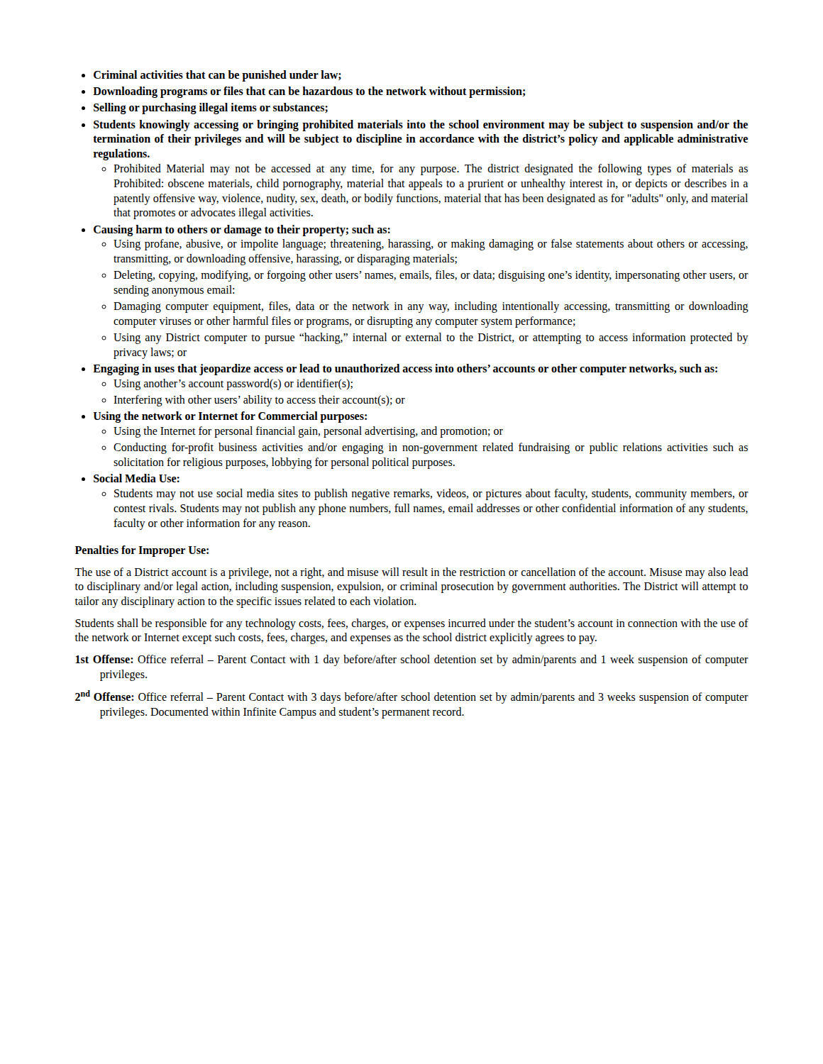Criminal activities that can be punished under law;
Downloading programs or files that can be hazardous to the network without permission;
Selling or purchasing illegal items or substances;
Students knowingly accessing or bringing prohibited materials into the school environment may be subject to suspension and/or the termination of their privileges and will be subject to discipline in accordance with the district’s policy and applicable administrative regulations.
Prohibited Material may not be accessed at any time, for any purpose. The district designated the following types of materials as Prohibited: obscene materials, child pornography, material that appeals to a prurient or unhealthy interest in, or depicts or describes in a patently offensive way, violence, nudity, sex, death, or bodily functions, material that has been designated as for "adults" only, and material that promotes or advocates illegal activities.
Causing harm to others or damage to their property; such as:
Using profane, abusive, or impolite language; threatening, harassing, or making damaging or false statements about others or accessing, transmitting, or downloading offensive, harassing, or disparaging materials;
Deleting, copying, modifying, or forgoing other users’ names, emails, files, or data; disguising one’s identity, impersonating other users, or sending anonymous email:
Damaging computer equipment, files, data or the network in any way, including intentionally accessing, transmitting or downloading computer viruses or other harmful files or programs, or disrupting any computer system performance;
Using any District computer to pursue “hacking,” internal or external to the District, or attempting to access information protected by privacy laws; or
Engaging in uses that jeopardize access or lead to unauthorized access into others’ accounts or other computer networks, such as:
Using another’s account password(s) or identifier(s);
Interfering with other users’ ability to access their account(s); or
Using the network or Internet for Commercial purposes:
Using the Internet for personal financial gain, personal advertising, and promotion; or
Conducting for-profit business activities and/or engaging in non-government related fundraising or public relations activities such as solicitation for religious purposes, lobbying for personal political purposes.
Social Media Use:
Students may not use social media sites to publish negative remarks, videos, or pictures about faculty, students, community members, or contest rivals. Students may not publish any phone numbers, full names, email addresses or other confidential information of any students, faculty or other information for any reason.
Penalties for Improper Use:
The use of a District account is a privilege, not a right, and misuse will result in the restriction or cancellation of the account. Misuse may also lead to disciplinary and/or legal action, including suspension, expulsion, or criminal prosecution by government authorities. The District will attempt to tailor any disciplinary action to the specific issues related to each violation.
Students shall be responsible for any technology costs, fees, charges, or expenses incurred under the student’s account in connection with the use of the network or Internet except such costs, fees, charges, and expenses as the school district explicitly agrees to pay.
1st Offense: Office referral – Parent Contact with 1 day before/after school detention set by admin/parents and 1 week suspension of computer privileges.
2nd Offense: Office referral – Parent Contact with 3 days before/after school detention set by admin/parents and 3 weeks suspension of computer privileges. Documented within Infinite Campus and student’s permanent record.